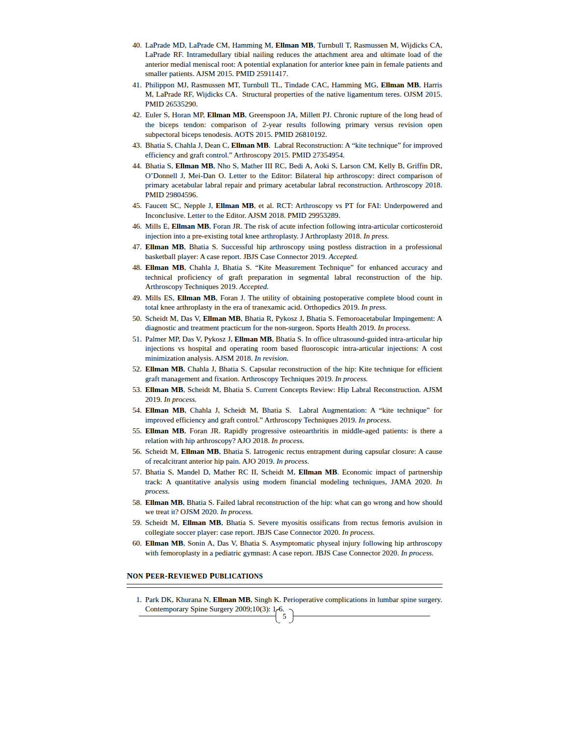40. LaPrade MD, LaPrade CM, Hamming M, Ellman MB, Turnbull T, Rasmussen M, Wijdicks CA, LaPrade RF. Intramedullary tibial nailing reduces the attachment area and ultimate load of the anterior medial meniscal root: A potential explanation for anterior knee pain in female patients and smaller patients. AJSM 2015. PMID 25911417.
41. Philippon MJ, Rasmussen MT, Turnbull TL, Tindade CAC, Hamming MG, Ellman MB, Harris M, LaPrade RF, Wijdicks CA. Structural properties of the native ligamentum teres. OJSM 2015. PMID 26535290.
42. Euler S, Horan MP, Ellman MB, Greenspoon JA, Millett PJ. Chronic rupture of the long head of the biceps tendon: comparison of 2-year results following primary versus revision open subpectoral biceps tenodesis. AOTS 2015. PMID 26810192.
43. Bhatia S, Chahla J, Dean C, Ellman MB. Labral Reconstruction: A “kite technique” for improved efficiency and graft control.” Arthroscopy 2015. PMID 27354954.
44. Bhatia S, Ellman MB, Nho S, Mather III RC, Bedi A, Aoki S, Larson CM, Kelly B, Griffin DR, O’Donnell J, Mei-Dan O. Letter to the Editor: Bilateral hip arthroscopy: direct comparison of primary acetabular labral repair and primary acetabular labral reconstruction. Arthroscopy 2018. PMID 29804596.
45. Faucett SC, Nepple J, Ellman MB, et al. RCT: Arthroscopy vs PT for FAI: Underpowered and Inconclusive. Letter to the Editor. AJSM 2018. PMID 29953289.
46. Mills E, Ellman MB, Foran JR. The risk of acute infection following intra-articular corticosteroid injection into a pre-existing total knee arthroplasty. J Arthroplasty 2018. In press.
47. Ellman MB, Bhatia S. Successful hip arthroscopy using postless distraction in a professional basketball player: A case report. JBJS Case Connector 2019. Accepted.
48. Ellman MB, Chahla J, Bhatia S. “Kite Measurement Technique” for enhanced accuracy and technical proficiency of graft preparation in segmental labral reconstruction of the hip. Arthroscopy Techniques 2019. Accepted.
49. Mills ES, Ellman MB, Foran J. The utility of obtaining postoperative complete blood count in total knee arthroplasty in the era of tranexamic acid. Orthopedics 2019. In press.
50. Scheidt M, Das V, Ellman MB, Bhatia R, Pykosz J, Bhatia S. Femoroacetabular Impingement: A diagnostic and treatment practicum for the non-surgeon. Sports Health 2019. In process.
51. Palmer MP, Das V, Pykosz J, Ellman MB, Bhatia S. In office ultrasound-guided intra-articular hip injections vs hospital and operating room based fluoroscopic intra-articular injections: A cost minimization analysis. AJSM 2018. In revision.
52. Ellman MB, Chahla J, Bhatia S. Capsular reconstruction of the hip: Kite technique for efficient graft management and fixation. Arthroscopy Techniques 2019. In process.
53. Ellman MB, Scheidt M, Bhatia S. Current Concepts Review: Hip Labral Reconstruction. AJSM 2019. In process.
54. Ellman MB, Chahla J, Scheidt M, Bhatia S. Labral Augmentation: A “kite technique” for improved efficiency and graft control.” Arthroscopy Techniques 2019. In process.
55. Ellman MB, Foran JR. Rapidly progressive osteoarthritis in middle-aged patients: is there a relation with hip arthroscopy? AJO 2018. In process.
56. Scheidt M, Ellman MB, Bhatia S. Iatrogenic rectus entrapment during capsular closure: A cause of recalcitrant anterior hip pain. AJO 2019. In process.
57. Bhatia S, Mandel D, Mather RC II, Scheidt M, Ellman MB. Economic impact of partnership track: A quantitative analysis using modern financial modeling techniques, JAMA 2020. In process.
58. Ellman MB, Bhatia S. Failed labral reconstruction of the hip: what can go wrong and how should we treat it? OJSM 2020. In process.
59. Scheidt M, Ellman MB, Bhatia S. Severe myositis ossificans from rectus femoris avulsion in collegiate soccer player: case report. JBJS Case Connector 2020. In process.
60. Ellman MB, Sonin A, Das V, Bhatia S. Asymptomatic physeal injury following hip arthroscopy with femoroplasty in a pediatric gymnast: A case report. JBJS Case Connector 2020. In process.
NON PEER-REVIEWED PUBLICATIONS
1. Park DK, Khurana N, Ellman MB, Singh K. Perioperative complications in lumbar spine surgery. Contemporary Spine Surgery 2009;10(3): 1-6.
5